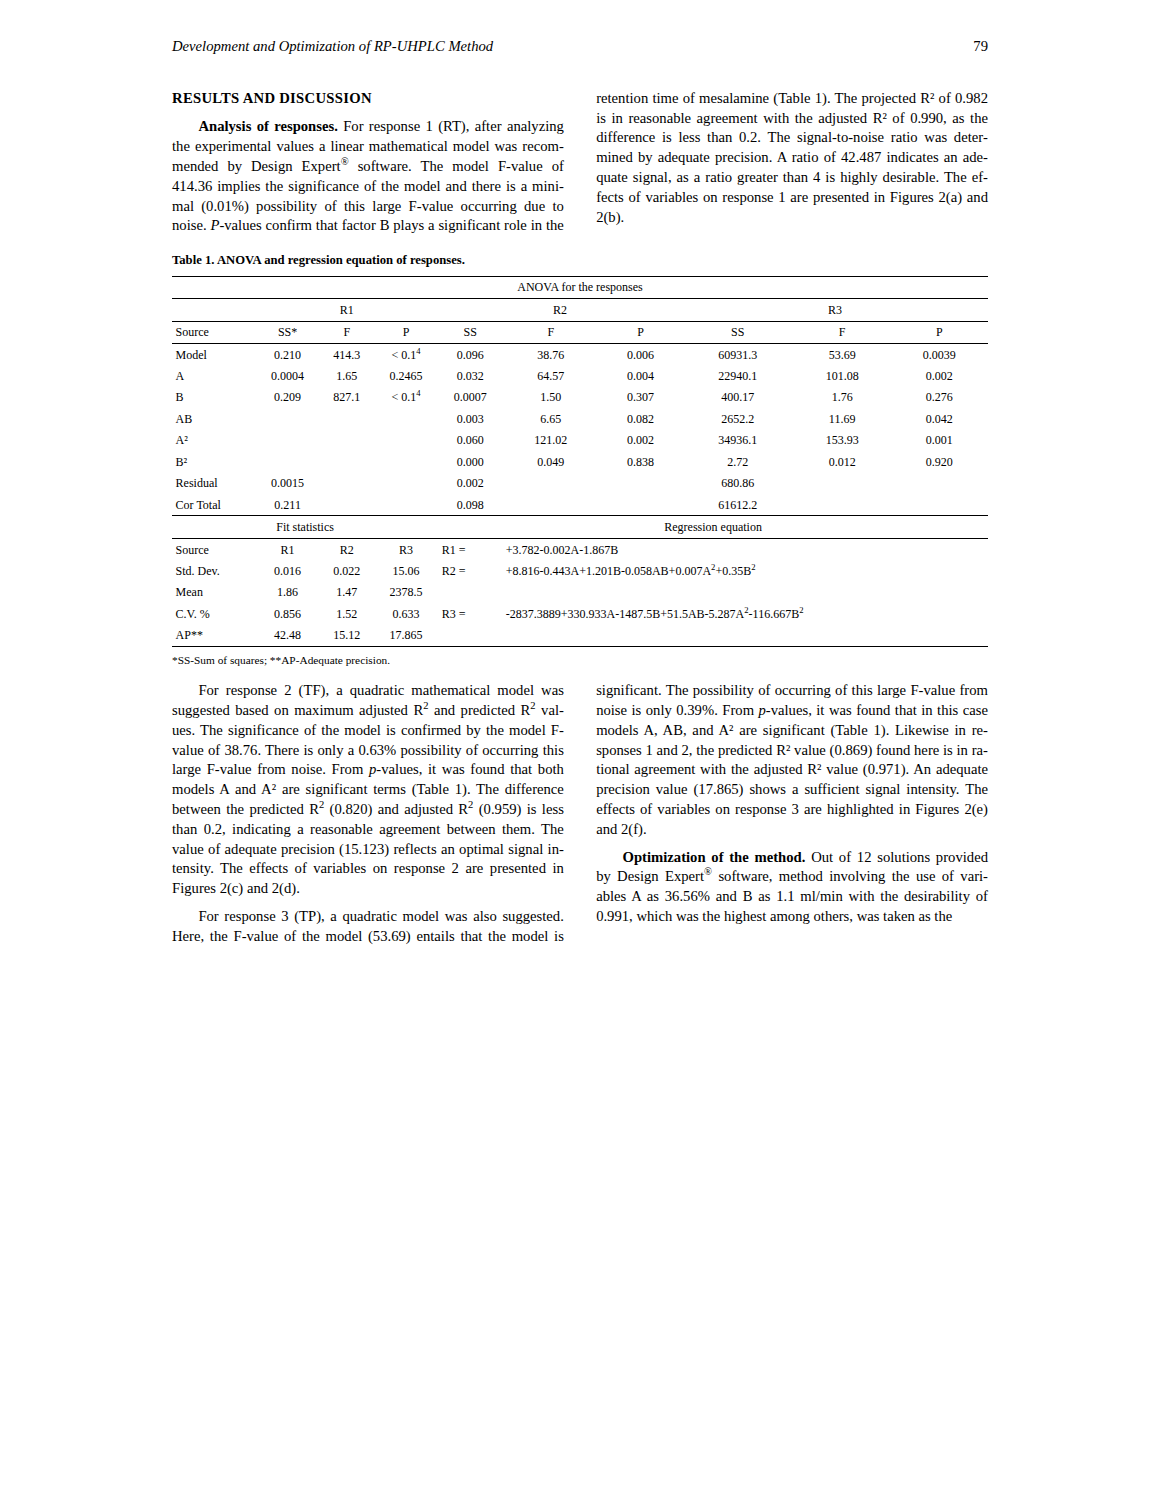Development and Optimization of RP-UHPLC Method 79
Results and Discussion
Analysis of responses. For response 1 (RT), after analyzing the experimental values a linear mathematical model was recommended by Design Expert® software. The model F-value of 414.36 implies the significance of the model and there is a minimal (0.01%) possibility of this large F-value occurring due to noise. P-values confirm that factor B plays a significant role in the retention time of mesalamine (Table 1). The projected R² of 0.982 is in reasonable agreement with the adjusted R² of 0.990, as the difference is less than 0.2. The signal-to-noise ratio was determined by adequate precision. A ratio of 42.487 indicates an adequate signal, as a ratio greater than 4 is highly desirable. The effects of variables on response 1 are presented in Figures 2(a) and 2(b).
Table 1. ANOVA and regression equation of responses.
| ANOVA for the responses |
| --- |
| | R1 | R2 | R3 |
| Source | SS* | F | P | SS | F | P | SS | F | P |
| Model | 0.210 | 414.3 | < 0.1 4 | 0.096 | 38.76 | 0.006 | 60931.3 | 53.69 | 0.0039 |
| A | 0.0004 | 1.65 | 0.2465 | 0.032 | 64.57 | 0.004 | 22940.1 | 101.08 | 0.002 |
| B | 0.209 | 827.1 | < 0.1 4 | 0.0007 | 1.50 | 0.307 | 400.17 | 1.76 | 0.276 |
| AB | | | | 0.003 | 6.65 | 0.082 | 2652.2 | 11.69 | 0.042 |
| A² | | | | 0.060 | 121.02 | 0.002 | 34936.1 | 153.93 | 0.001 |
| B² | | | | 0.000 | 0.049 | 0.838 | 2.72 | 0.012 | 0.920 |
| Residual | 0.0015 | | | 0.002 | | | 680.86 | | |
| Cor Total | 0.211 | | | 0.098 | | | 61612.2 | | |
| Fit statistics | Regression equation |
| Source | R1 | R2 | R3 | R1 = | +3.782-0.002A-1.867B |
| Std. Dev. | 0.016 | 0.022 | 15.06 | R2 = | +8.816-0.443A+1.201B-0.058AB+0.007A 2 +0.35B 2 |
| Mean | 1.86 | 1.47 | 2378.5 | | |
| C.V. % | 0.856 | 1.52 | 0.633 | R3 = | -2837.3889+330.933A-1487.5B+51.5AB-5.287A 2 -116.667B 2 |
| AP** | 42.48 | 15.12 | 17.865 | | |
*SS-Sum of squares; **AP-Adequate precision.
For response 2 (TF), a quadratic mathematical model was suggested based on maximum adjusted R2 and predicted R2 values. The significance of the model is confirmed by the model F-value of 38.76. There is only a 0.63% possibility of occurring this large F-value from noise. From p-values, it was found that both models A and A² are significant terms (Table 1). The difference between the predicted R2 (0.820) and adjusted R2 (0.959) is less than 0.2, indicating a reasonable agreement between them. The value of adequate precision (15.123) reflects an optimal signal intensity. The effects of variables on response 2 are presented in Figures 2(c) and 2(d).
For response 3 (TP), a quadratic model was also suggested. Here, the F-value of the model (53.69) entails that the model is significant. The possibility of occurring of this large F-value from noise is only 0.39%. From p-values, it was found that in this case models A, AB, and A² are significant (Table 1). Likewise in responses 1 and 2, the predicted R² value (0.869) found here is in rational agreement with the adjusted R² value (0.971). An adequate precision value (17.865) shows a sufficient signal intensity. The effects of variables on response 3 are highlighted in Figures 2(e) and 2(f).
Optimization of the method. Out of 12 solutions provided by Design Expert® software, method involving the use of variables A as 36.56% and B as 1.1 ml/min with the desirability of 0.991, which was the highest among others, was taken as the